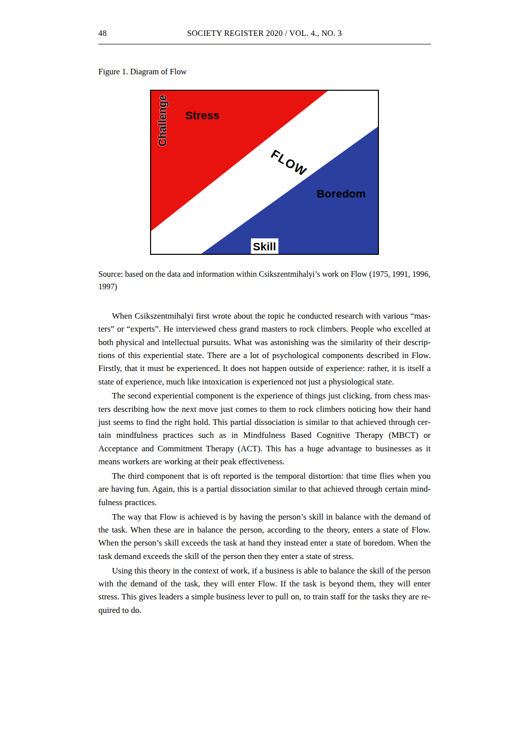48 Society Register 2020 / Vol. 4., No. 3
Figure 1. Diagram of Flow
Challenge Stress FLOW Boredom Skill
Source: based on the data and information within Csikszentmihalyi’s work on Flow (1975, 1991, 1996, 1997)
When Csikszentmihalyi first wrote about the topic he conducted research with various “masters” or “experts”. He interviewed chess grand masters to rock climbers. People who excelled at both physical and intellectual pursuits. What was astonishing was the similarity of their descriptions of this experiential state. There are a lot of psychological components described in Flow. Firstly, that it must be experienced. It does not happen outside of experience: rather, it is itself a state of experience, much like intoxication is experienced not just a physiological state.
The second experiential component is the experience of things just clicking, from chess masters describing how the next move just comes to them to rock climbers noticing how their hand just seems to find the right hold. This partial dissociation is similar to that achieved through certain mindfulness practices such as in Mindfulness Based Cognitive Therapy (MBCT) or Acceptance and Commitment Therapy (ACT). This has a huge advantage to businesses as it means workers are working at their peak effectiveness.
The third component that is oft reported is the temporal distortion: that time flies when you are having fun. Again, this is a partial dissociation similar to that achieved through certain mindfulness practices.
The way that Flow is achieved is by having the person’s skill in balance with the demand of the task. When these are in balance the person, according to the theory, enters a state of Flow. When the person’s skill exceeds the task at hand they instead enter a state of boredom. When the task demand exceeds the skill of the person then they enter a state of stress.
Using this theory in the context of work, if a business is able to balance the skill of the person with the demand of the task, they will enter Flow. If the task is beyond them, they will enter stress. This gives leaders a simple business lever to pull on, to train staff for the tasks they are required to do.